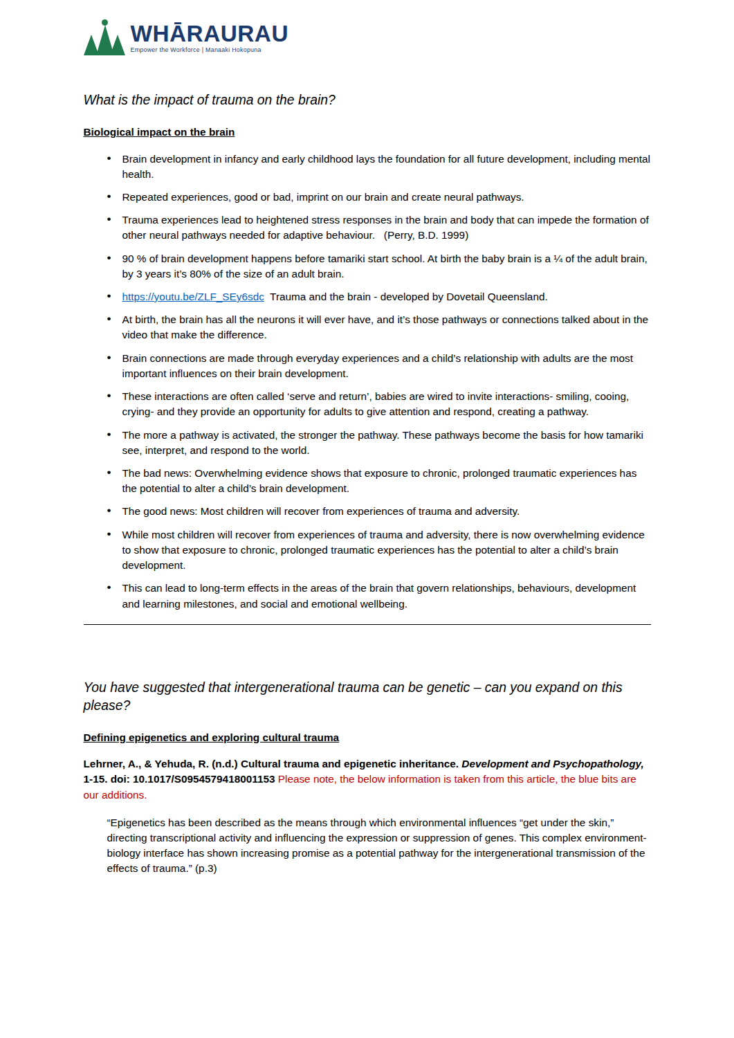WHĀRAURAU
Empower the Workforce | Manaaki Hokopuna
What is the impact of trauma on the brain?
Biological impact on the brain
Brain development in infancy and early childhood lays the foundation for all future development, including mental health.
Repeated experiences, good or bad, imprint on our brain and create neural pathways.
Trauma experiences lead to heightened stress responses in the brain and body that can impede the formation of other neural pathways needed for adaptive behaviour. (Perry, B.D. 1999)
90 % of brain development happens before tamariki start school. At birth the baby brain is a ¼ of the adult brain, by 3 years it’s 80% of the size of an adult brain.
https://youtu.be/ZLF_SEy6sdc Trauma and the brain - developed by Dovetail Queensland.
At birth, the brain has all the neurons it will ever have, and it’s those pathways or connections talked about in the video that make the difference.
Brain connections are made through everyday experiences and a child’s relationship with adults are the most important influences on their brain development.
These interactions are often called ‘serve and return’, babies are wired to invite interactions- smiling, cooing, crying- and they provide an opportunity for adults to give attention and respond, creating a pathway.
The more a pathway is activated, the stronger the pathway. These pathways become the basis for how tamariki see, interpret, and respond to the world.
The bad news: Overwhelming evidence shows that exposure to chronic, prolonged traumatic experiences has the potential to alter a child’s brain development.
The good news: Most children will recover from experiences of trauma and adversity.
While most children will recover from experiences of trauma and adversity, there is now overwhelming evidence to show that exposure to chronic, prolonged traumatic experiences has the potential to alter a child’s brain development.
This can lead to long-term effects in the areas of the brain that govern relationships, behaviours, development and learning milestones, and social and emotional wellbeing.
You have suggested that intergenerational trauma can be genetic – can you expand on this please?
Defining epigenetics and exploring cultural trauma
Lehrner, A., & Yehuda, R. (n.d.) Cultural trauma and epigenetic inheritance. Development and Psychopathology, 1-15. doi: 10.1017/S0954579418001153 Please note, the below information is taken from this article, the blue bits are our additions.
“Epigenetics has been described as the means through which environmental influences “get under the skin,” directing transcriptional activity and influencing the expression or suppression of genes. This complex environment-biology interface has shown increasing promise as a potential pathway for the intergenerational transmission of the effects of trauma.” (p.3)